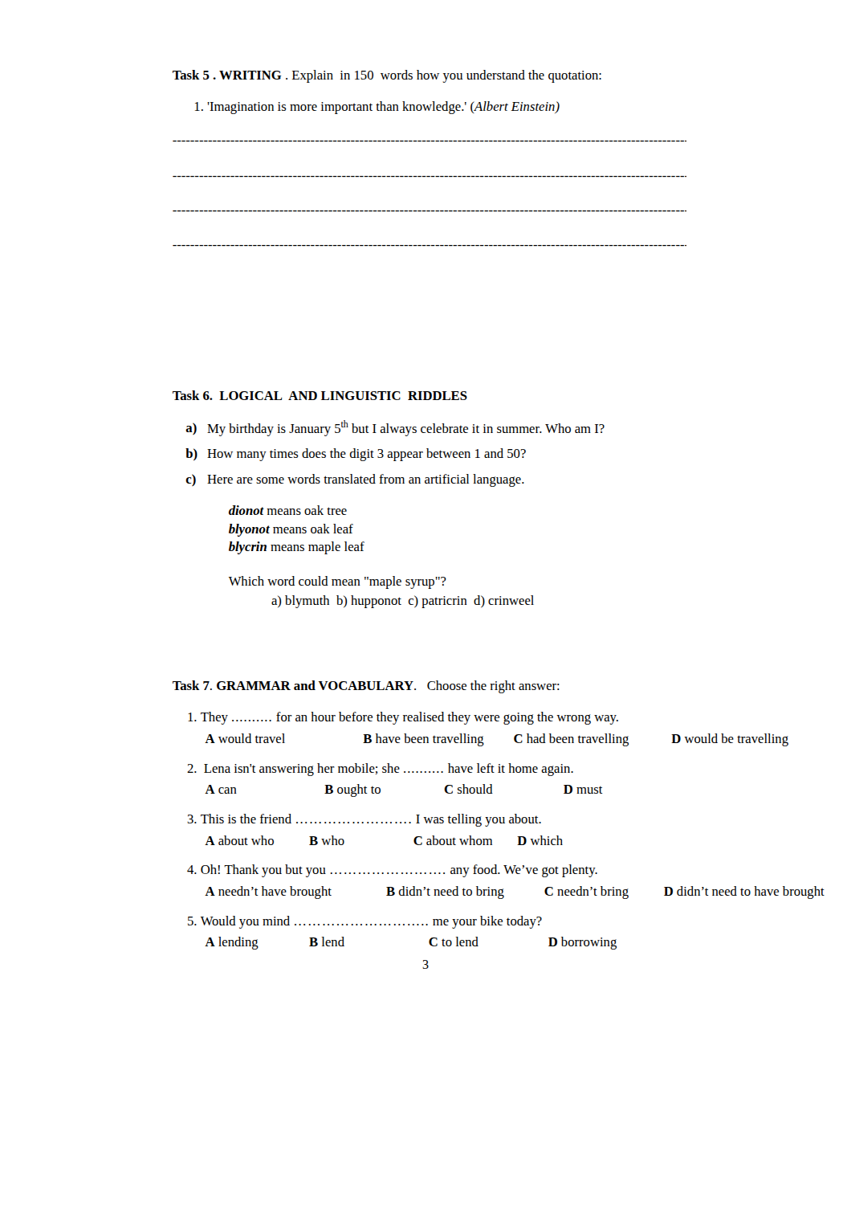Task 5 . WRITING . Explain in 150 words how you understand the quotation:
'Imagination is more important than knowledge.' (Albert Einstein)
----------------------------------------------------------------------------------------------------------------------------------------- ------------------------------------------------------------------------------------------------------------------------------------- ----------------------------------------------------------------------------------------------------------------------------------------- -------------------------------------------------------------------------------------------------------------------------------------
Task 6. LOGICAL AND LINGUISTIC RIDDLES
a) My birthday is January 5th but I always celebrate it in summer. Who am I?
b) How many times does the digit 3 appear between 1 and 50?
c) Here are some words translated from an artificial language.
dionot means oak tree
blyonot means oak leaf
blycrin means maple leaf
Which word could mean "maple syrup"?a) blymuth b) hupponot c) patricrin d) crinweel
Task 7. GRAMMAR and VOCABULARY. Choose the right answer:
They .......... for an hour before they realised they were going the wrong way.
A would travel B have been travelling C had been travelling D would be travelling
Lena isn't answering her mobile; she .......... have left it home again.
A can B ought to C should D must
This is the friend ……………………. I was telling you about.
A about who B who C about whom D which
Oh! Thank you but you ……………………. any food. We’ve got plenty.
A needn’t have brought B didn’t need to bring C needn’t bring D didn’t need to have brought
Would you mind ……………………….. me your bike today?
A lending B lend C to lend D borrowing
3